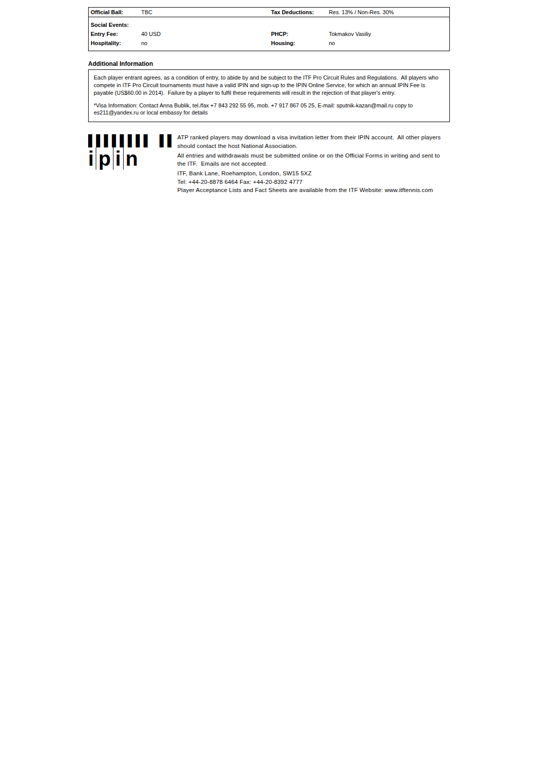| Official Ball: | TBC | Tax Deductions: | Res. 13% / Non-Res. 30% |
| Social Events: | | | |
| Entry Fee: | 40 USD | PHCP: | Tokmakov Vasiliy |
| Hospitality: | no | Housing: | no |
Additional Information
Each player entrant agrees, as a condition of entry, to abide by and be subject to the ITF Pro Circuit Rules and Regulations. All players who compete in ITF Pro Circuit tournaments must have a valid IPIN and sign-up to the IPIN Online Service, for which an annual IPIN Fee is payable (US$60.00 in 2014). Failure by a player to fulfil these requirements will result in the rejection of that player's entry.
*Visa Information: Contact Anna Bublik, tel./fax +7 843 292 55 95, mob. +7 917 867 05 25, E-mail: sputnik-kazan@mail.ru copy to es211@yandex.ru or local embassy for details
▌▌▌▌▌▌▌▌ ▌▌▌▌ ▌▌▌▌ ▌▌▌▌ ▌▌▌▌▌
ipin
ATP ranked players may download a visa invitation letter from their IPIN account. All other players should contact the host National Association.
All entries and withdrawals must be submitted online or on the Official Forms in writing and sent to the ITF. Emails are not accepted.
ITF, Bank Lane, Roehampton, London, SW15 5XZ
Tel: +44-20-8878 6464 Fax: +44-20-8392 4777
Player Acceptance Lists and Fact Sheets are available from the ITF Website: www.itftennis.com